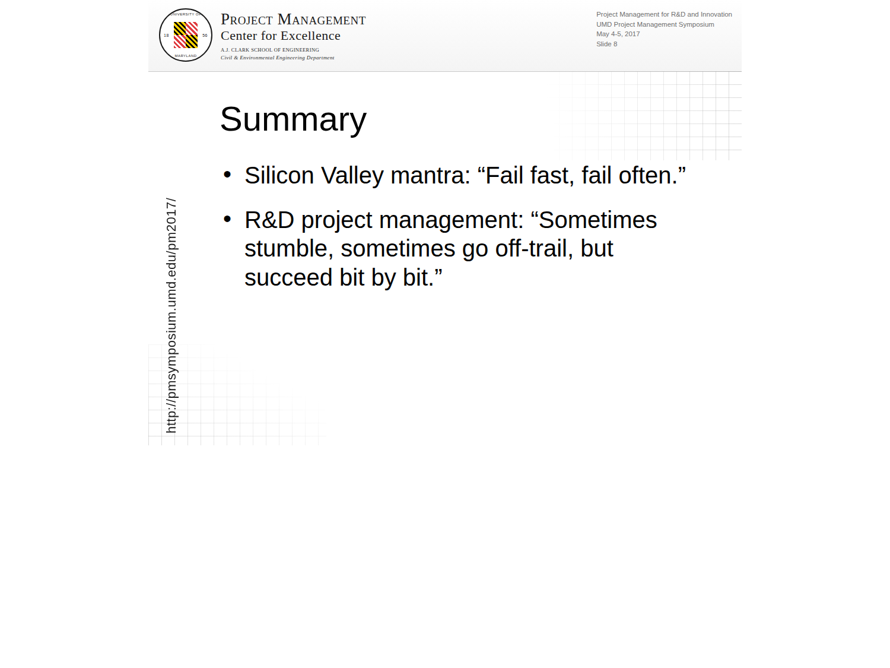UNIVERSITY OF MARYLAND 18 56
Project Management
Center for Excellence
A.J. CLARK SCHOOL OF ENGINEERING
Civil & Environmental Engineering Department
Project Management for R&D and Innovation
UMD Project Management Symposium
May 4-5, 2017
Slide 8
http://pmsymposium.umd.edu/pm2017/
Summary
Silicon Valley mantra: “Fail fast, fail often.”
R&D project management: “Sometimes stumble, sometimes go off-trail, but succeed bit by bit.”